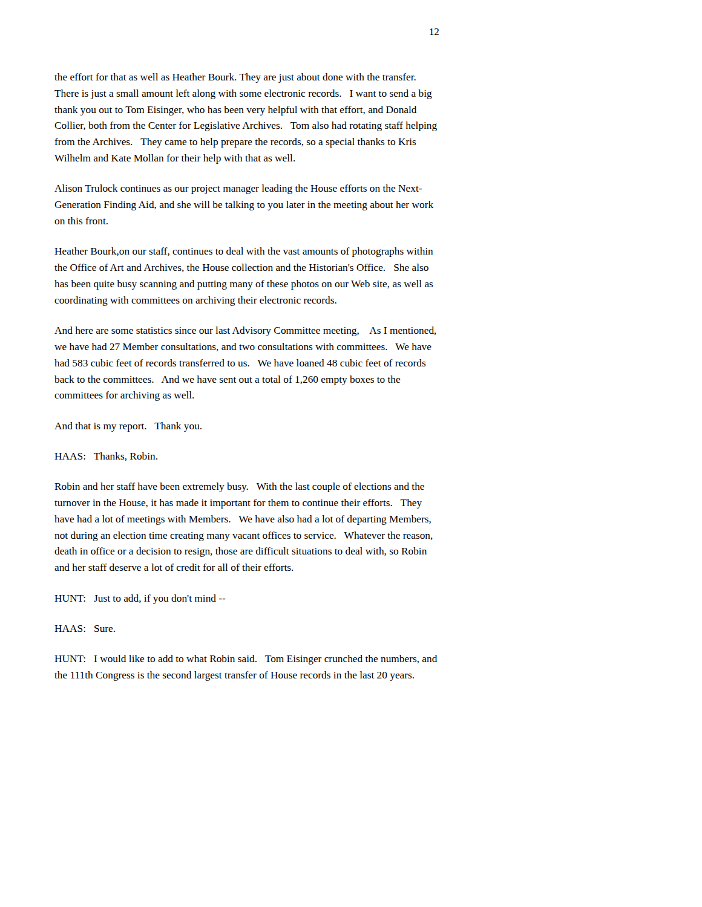12
the effort for that as well as Heather Bourk. They are just about done with the transfer. There is just a small amount left along with some electronic records. I want to send a big thank you out to Tom Eisinger, who has been very helpful with that effort, and Donald Collier, both from the Center for Legislative Archives. Tom also had rotating staff helping from the Archives. They came to help prepare the records, so a special thanks to Kris Wilhelm and Kate Mollan for their help with that as well.
Alison Trulock continues as our project manager leading the House efforts on the Next-Generation Finding Aid, and she will be talking to you later in the meeting about her work on this front.
Heather Bourk,on our staff, continues to deal with the vast amounts of photographs within the Office of Art and Archives, the House collection and the Historian's Office. She also has been quite busy scanning and putting many of these photos on our Web site, as well as coordinating with committees on archiving their electronic records.
And here are some statistics since our last Advisory Committee meeting, As I mentioned, we have had 27 Member consultations, and two consultations with committees. We have had 583 cubic feet of records transferred to us. We have loaned 48 cubic feet of records back to the committees. And we have sent out a total of 1,260 empty boxes to the committees for archiving as well.
And that is my report. Thank you.
HAAS: Thanks, Robin.
Robin and her staff have been extremely busy. With the last couple of elections and the turnover in the House, it has made it important for them to continue their efforts. They have had a lot of meetings with Members. We have also had a lot of departing Members, not during an election time creating many vacant offices to service. Whatever the reason, death in office or a decision to resign, those are difficult situations to deal with, so Robin and her staff deserve a lot of credit for all of their efforts.
HUNT: Just to add, if you don't mind --
HAAS: Sure.
HUNT: I would like to add to what Robin said. Tom Eisinger crunched the numbers, and the 111th Congress is the second largest transfer of House records in the last 20 years.